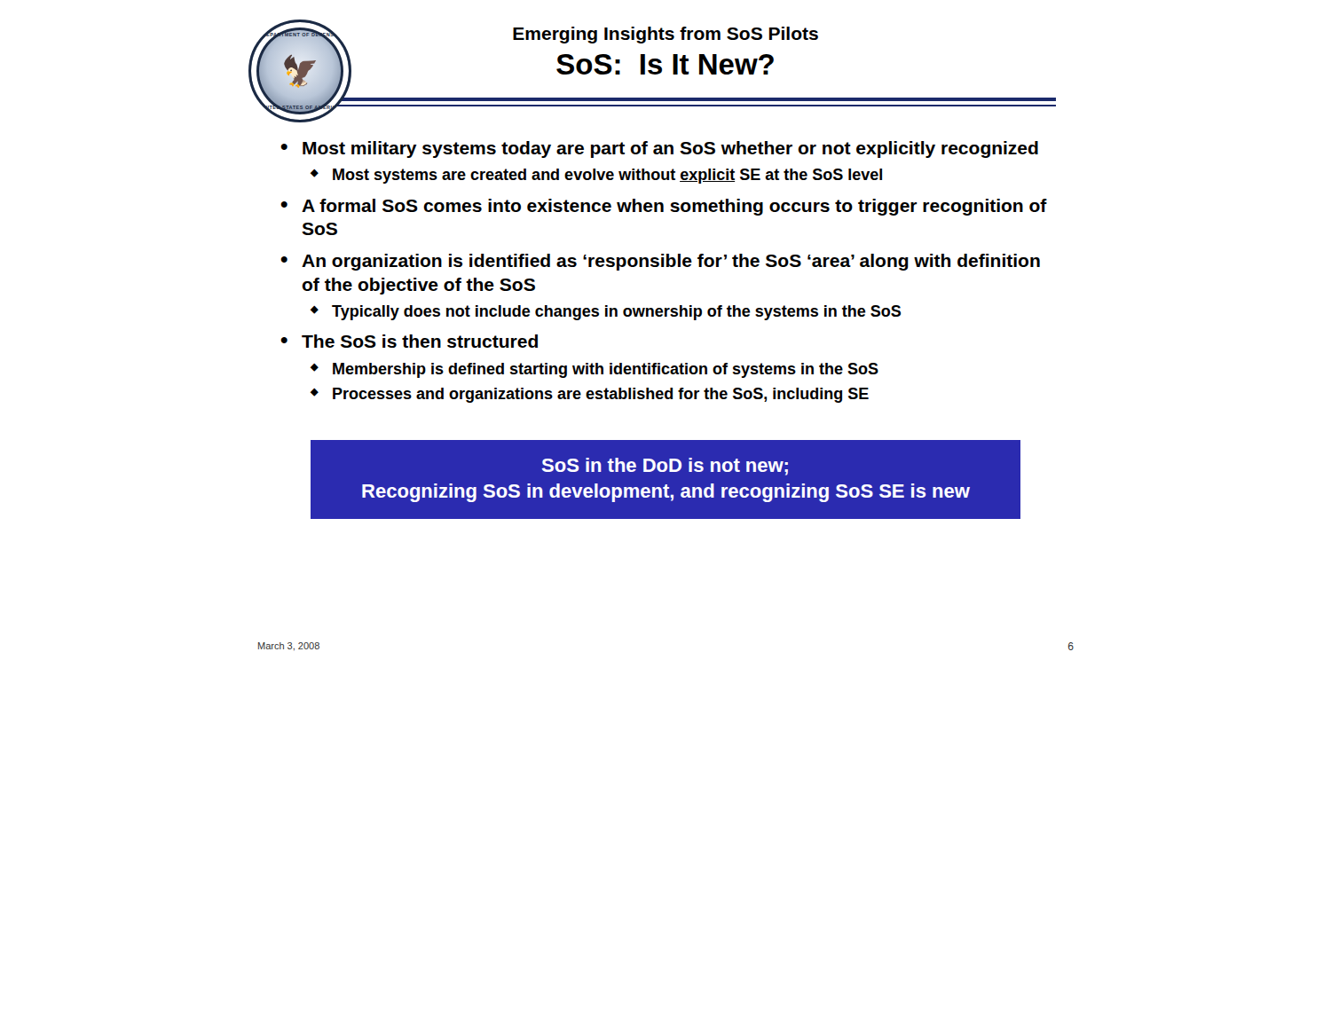Department of Defense
🦅
United States of America
Emerging Insights from SoS Pilots
SoS: Is It New?
Most military systems today are part of an SoS whether or not explicitly recognized
Most systems are created and evolve without explicit SE at the SoS level
A formal SoS comes into existence when something occurs to trigger recognition of SoS
An organization is identified as ‘responsible for’ the SoS ‘area’ along with definition of the objective of the SoS
Typically does not include changes in ownership of the systems in the SoS
The SoS is then structured
Membership is defined starting with identification of systems in the SoS
Processes and organizations are established for the SoS, including SE
SoS in the DoD is not new;
Recognizing SoS in development, and recognizing SoS SE is new
March 3, 2008 6